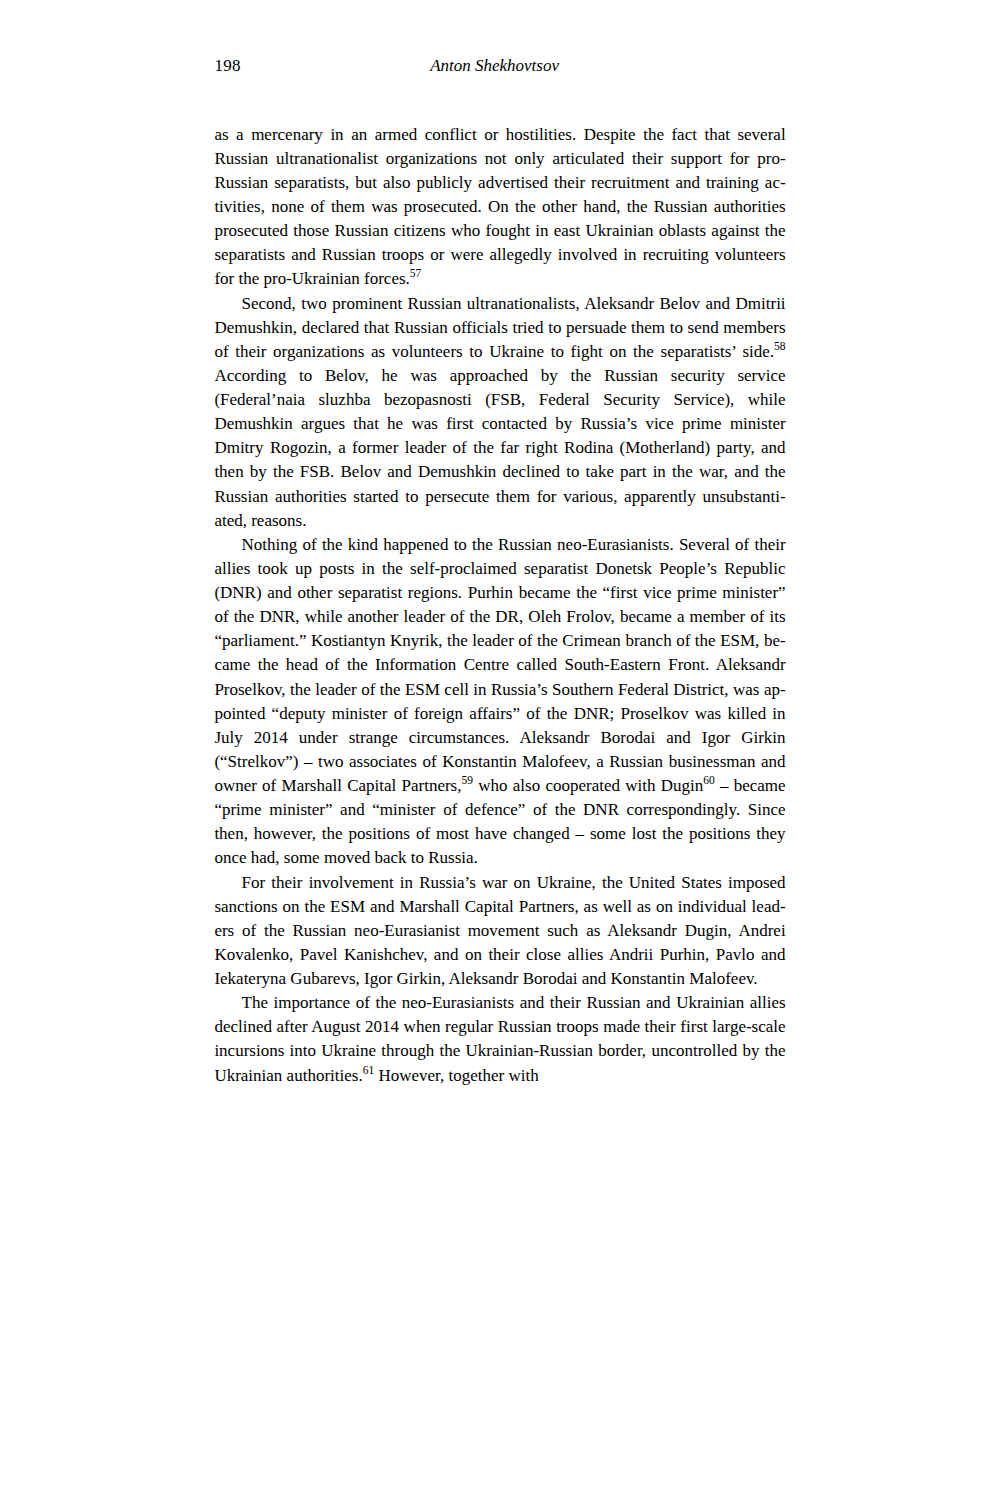198 Anton Shekhovtsov
as a mercenary in an armed conflict or hostilities. Despite the fact that several Russian ultranationalist organizations not only articulated their support for pro-Russian separatists, but also publicly advertised their recruitment and training activities, none of them was prosecuted. On the other hand, the Russian authorities prosecuted those Russian citizens who fought in east Ukrainian oblasts against the separatists and Russian troops or were allegedly involved in recruiting volunteers for the pro-Ukrainian forces.57
Second, two prominent Russian ultranationalists, Aleksandr Belov and Dmitrii Demushkin, declared that Russian officials tried to persuade them to send members of their organizations as volunteers to Ukraine to fight on the separatists’ side.58 According to Belov, he was approached by the Russian security service (Federal’naia sluzhba bezopasnosti (FSB, Federal Security Service), while Demushkin argues that he was first contacted by Russia’s vice prime minister Dmitry Rogozin, a former leader of the far right Rodina (Motherland) party, and then by the FSB. Belov and Demushkin declined to take part in the war, and the Russian authorities started to persecute them for various, apparently unsubstantiated, reasons.
Nothing of the kind happened to the Russian neo-Eurasianists. Several of their allies took up posts in the self-proclaimed separatist Donetsk People’s Republic (DNR) and other separatist regions. Purhin became the “first vice prime minister” of the DNR, while another leader of the DR, Oleh Frolov, became a member of its “parliament.” Kostiantyn Knyrik, the leader of the Crimean branch of the ESM, became the head of the Information Centre called South-Eastern Front. Aleksandr Proselkov, the leader of the ESM cell in Russia’s Southern Federal District, was appointed “deputy minister of foreign affairs” of the DNR; Proselkov was killed in July 2014 under strange circumstances. Aleksandr Borodai and Igor Girkin (“Strelkov”) – two associates of Konstantin Malofeev, a Russian businessman and owner of Marshall Capital Partners,59 who also cooperated with Dugin60 – became “prime minister” and “minister of defence” of the DNR correspondingly. Since then, however, the positions of most have changed – some lost the positions they once had, some moved back to Russia.
For their involvement in Russia’s war on Ukraine, the United States imposed sanctions on the ESM and Marshall Capital Partners, as well as on individual leaders of the Russian neo-Eurasianist movement such as Aleksandr Dugin, Andrei Kovalenko, Pavel Kanishchev, and on their close allies Andrii Purhin, Pavlo and Iekateryna Gubarevs, Igor Girkin, Aleksandr Borodai and Konstantin Malofeev.
The importance of the neo-Eurasianists and their Russian and Ukrainian allies declined after August 2014 when regular Russian troops made their first large-scale incursions into Ukraine through the Ukrainian-Russian border, uncontrolled by the Ukrainian authorities.61 However, together with